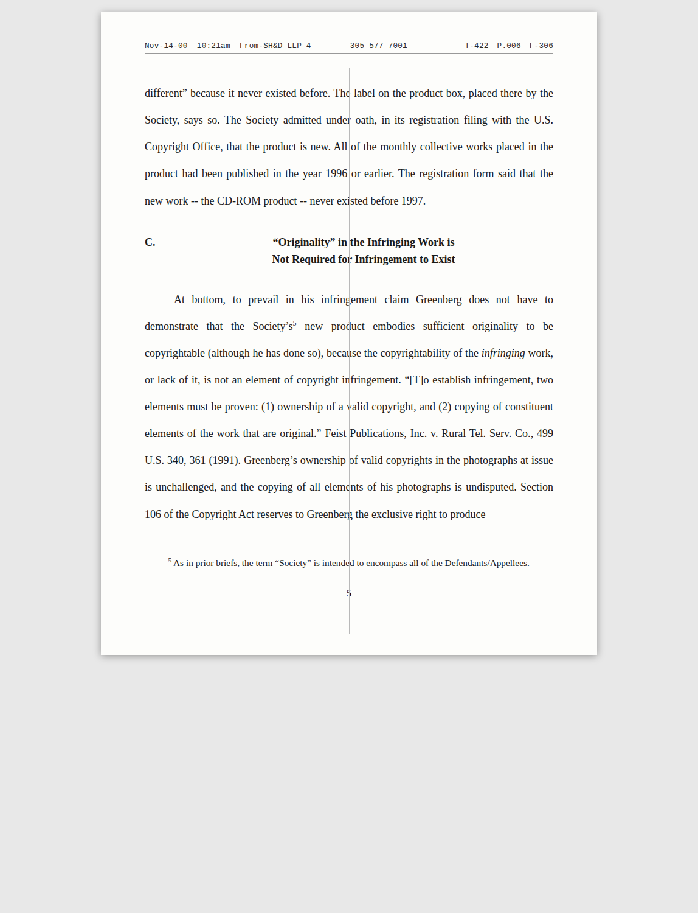Nov-14-0010:21am From-SH&D LLP 4
305 577 7001
T-422 P.006 F-306
different” because it never existed before. The label on the product box, placed there by the Society, says so. The Society admitted under oath, in its registration filing with the U.S. Copyright Office, that the product is new. All of the monthly collective works placed in the product had been published in the year 1996 or earlier. The registration form said that the new work -- the CD-ROM product -- never existed before 1997.
C. “Originality” in the Infringing Work is
Not Required for Infringement to Exist
At bottom, to prevail in his infringement claim Greenberg does not have to demonstrate that the Society’s5 new product embodies sufficient originality to be copyrightable (although he has done so), because the copyrightability of the infringing work, or lack of it, is not an element of copyright infringement. “[T]o establish infringement, two elements must be proven: (1) ownership of a valid copyright, and (2) copying of constituent elements of the work that are original.” Feist Publications, Inc. v. Rural Tel. Serv. Co., 499 U.S. 340, 361 (1991). Greenberg’s ownership of valid copyrights in the photographs at issue is unchallenged, and the copying of all elements of his photographs is undisputed. Section 106 of the Copyright Act reserves to Greenberg the exclusive right to produce
5 As in prior briefs, the term “Society” is intended to encompass all of the Defendants/Appellees.
5